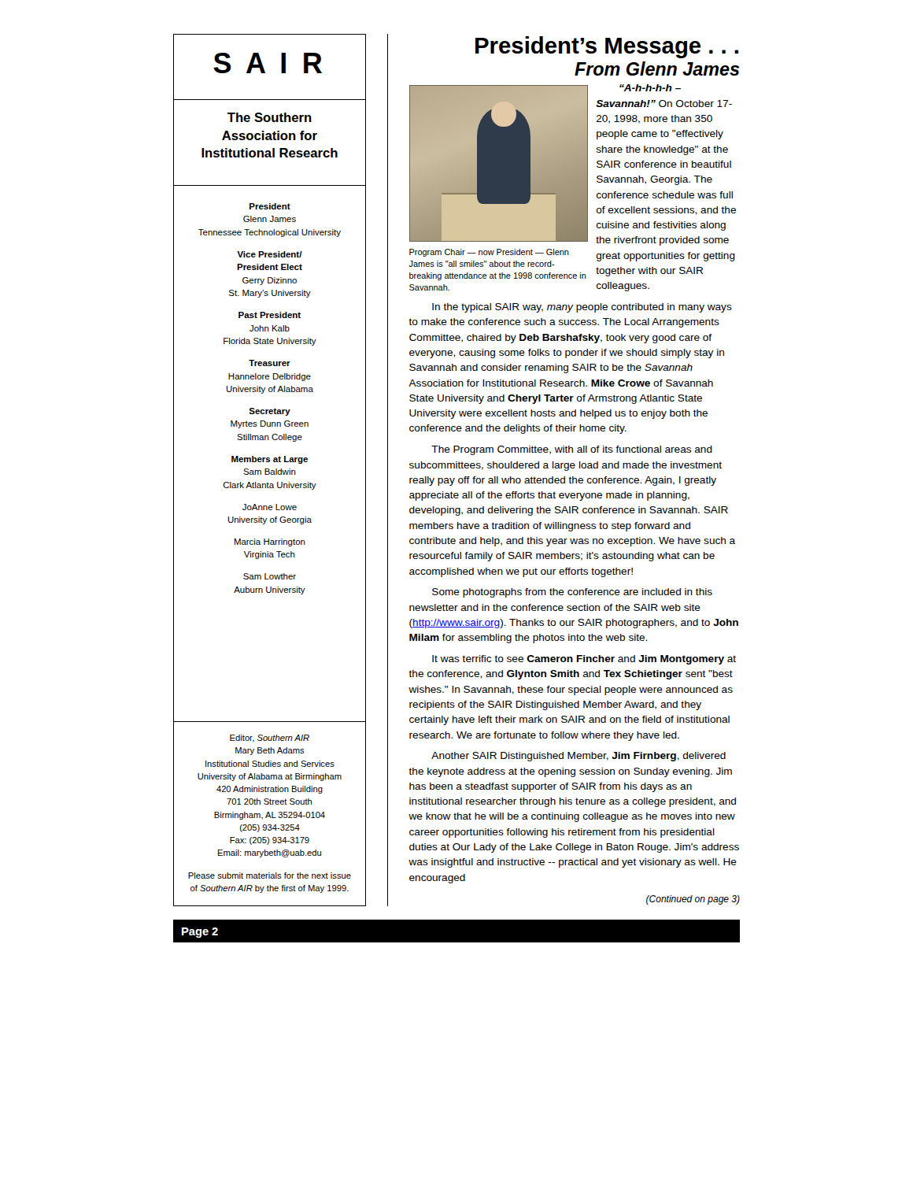S A I R
The Southern
Association for
Institutional Research
President Glenn James Tennessee Technological University Vice President/
President Elect Gerry Dizinno St. Mary’s University Past President John Kalb Florida State University Treasurer Hannelore Delbridge University of Alabama Secretary Myrtes Dunn Green Stillman College Members at Large Sam Baldwin Clark Atlanta University JoAnne Lowe University of Georgia Marcia Harrington Virginia Tech Sam Lowther Auburn University
Editor, Southern AIR
Mary Beth Adams
Institutional Studies and Services
University of Alabama at Birmingham
420 Administration Building
701 20th Street South
Birmingham, AL 35294-0104
(205) 934-3254
Fax: (205) 934-3179
Email: marybeth@uab.edu
Please submit materials for the next issue of Southern AIR by the first of May 1999.
President’s Message . . . From Glenn James
Program Chair — now President — Glenn James is "all smiles" about the record-breaking attendance at the 1998 conference in Savannah.
“A-h-h-h-h – Savannah!” On October 17-20, 1998, more than 350 people came to "effectively share the knowledge" at the SAIR conference in beautiful Savannah, Georgia. The conference schedule was full of excellent sessions, and the cuisine and festivities along the riverfront provided some great opportunities for getting together with our SAIR colleagues.
In the typical SAIR way, many people contributed in many ways to make the conference such a success. The Local Arrangements Committee, chaired by Deb Barshafsky, took very good care of everyone, causing some folks to ponder if we should simply stay in Savannah and consider renaming SAIR to be the Savannah Association for Institutional Research. Mike Crowe of Savannah State University and Cheryl Tarter of Armstrong Atlantic State University were excellent hosts and helped us to enjoy both the conference and the delights of their home city.
The Program Committee, with all of its functional areas and subcommittees, shouldered a large load and made the investment really pay off for all who attended the conference. Again, I greatly appreciate all of the efforts that everyone made in planning, developing, and delivering the SAIR conference in Savannah. SAIR members have a tradition of willingness to step forward and contribute and help, and this year was no exception. We have such a resourceful family of SAIR members; it's astounding what can be accomplished when we put our efforts together!
Some photographs from the conference are included in this newsletter and in the conference section of the SAIR web site (http://www.sair.org). Thanks to our SAIR photographers, and to John Milam for assembling the photos into the web site.
It was terrific to see Cameron Fincher and Jim Montgomery at the conference, and Glynton Smith and Tex Schietinger sent "best wishes." In Savannah, these four special people were announced as recipients of the SAIR Distinguished Member Award, and they certainly have left their mark on SAIR and on the field of institutional research. We are fortunate to follow where they have led.
Another SAIR Distinguished Member, Jim Firnberg, delivered the keynote address at the opening session on Sunday evening. Jim has been a steadfast supporter of SAIR from his days as an institutional researcher through his tenure as a college president, and we know that he will be a continuing colleague as he moves into new career opportunities following his retirement from his presidential duties at Our Lady of the Lake College in Baton Rouge. Jim's address was insightful and instructive -- practical and yet visionary as well. He encouraged
(Continued on page 3)
Page 2